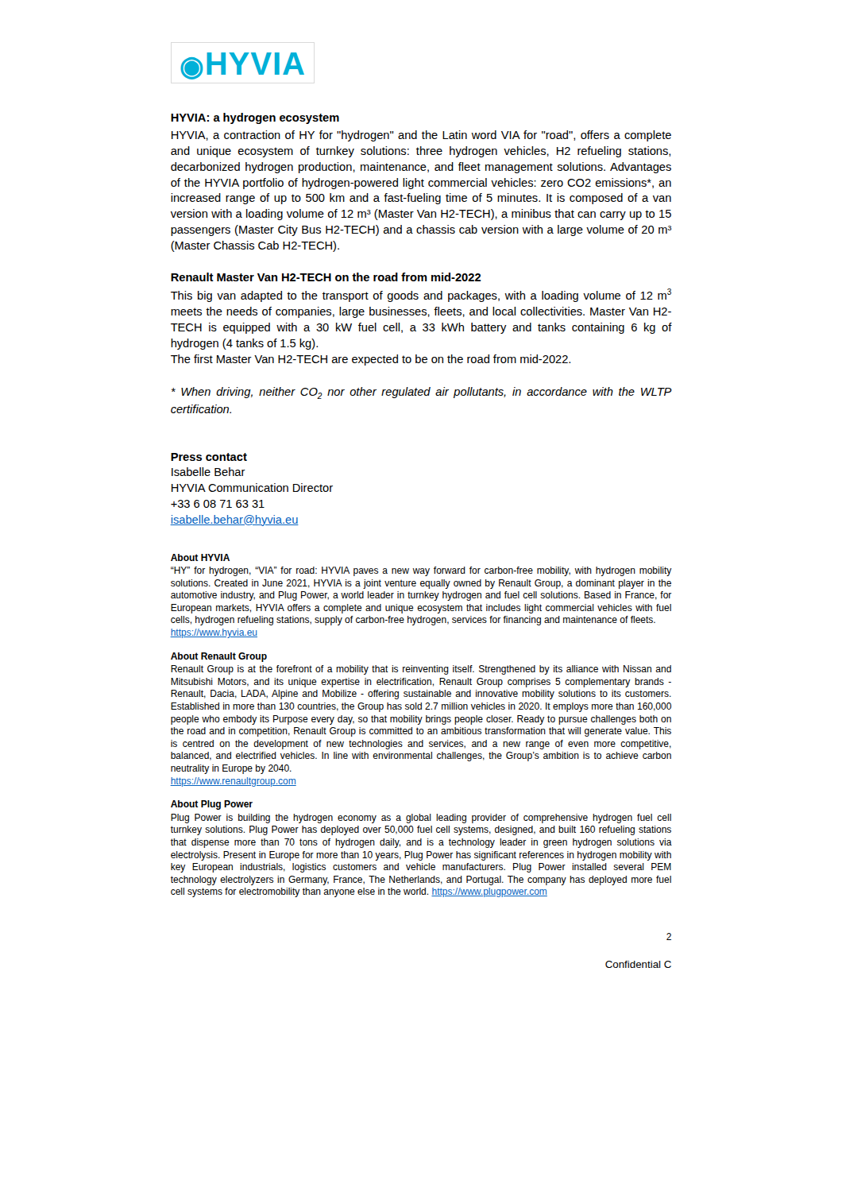◉HYVIA
HYVIA: a hydrogen ecosystem
HYVIA, a contraction of HY for "hydrogen" and the Latin word VIA for "road", offers a complete and unique ecosystem of turnkey solutions: three hydrogen vehicles, H2 refueling stations, decarbonized hydrogen production, maintenance, and fleet management solutions. Advantages of the HYVIA portfolio of hydrogen-powered light commercial vehicles: zero CO2 emissions*, an increased range of up to 500 km and a fast-fueling time of 5 minutes. It is composed of a van version with a loading volume of 12 m³ (Master Van H2-TECH), a minibus that can carry up to 15 passengers (Master City Bus H2-TECH) and a chassis cab version with a large volume of 20 m³ (Master Chassis Cab H2-TECH).
Renault Master Van H2-TECH on the road from mid-2022
This big van adapted to the transport of goods and packages, with a loading volume of 12 m3 meets the needs of companies, large businesses, fleets, and local collectivities. Master Van H2-TECH is equipped with a 30 kW fuel cell, a 33 kWh battery and tanks containing 6 kg of hydrogen (4 tanks of 1.5 kg).
The first Master Van H2-TECH are expected to be on the road from mid-2022.
* When driving, neither CO2 nor other regulated air pollutants, in accordance with the WLTP certification.
Press contact
Isabelle Behar
HYVIA Communication Director
+33 6 08 71 63 31
isabelle.behar@hyvia.eu
About HYVIA
“HY” for hydrogen, “VIA” for road: HYVIA paves a new way forward for carbon-free mobility, with hydrogen mobility solutions. Created in June 2021, HYVIA is a joint venture equally owned by Renault Group, a dominant player in the automotive industry, and Plug Power, a world leader in turnkey hydrogen and fuel cell solutions. Based in France, for European markets, HYVIA offers a complete and unique ecosystem that includes light commercial vehicles with fuel cells, hydrogen refueling stations, supply of carbon-free hydrogen, services for financing and maintenance of fleets.
https://www.hyvia.eu
About Renault Group
Renault Group is at the forefront of a mobility that is reinventing itself. Strengthened by its alliance with Nissan and Mitsubishi Motors, and its unique expertise in electrification, Renault Group comprises 5 complementary brands - Renault, Dacia, LADA, Alpine and Mobilize - offering sustainable and innovative mobility solutions to its customers. Established in more than 130 countries, the Group has sold 2.7 million vehicles in 2020. It employs more than 160,000 people who embody its Purpose every day, so that mobility brings people closer. Ready to pursue challenges both on the road and in competition, Renault Group is committed to an ambitious transformation that will generate value. This is centred on the development of new technologies and services, and a new range of even more competitive, balanced, and electrified vehicles. In line with environmental challenges, the Group’s ambition is to achieve carbon neutrality in Europe by 2040.
https://www.renaultgroup.com
About Plug Power
Plug Power is building the hydrogen economy as a global leading provider of comprehensive hydrogen fuel cell turnkey solutions. Plug Power has deployed over 50,000 fuel cell systems, designed, and built 160 refueling stations that dispense more than 70 tons of hydrogen daily, and is a technology leader in green hydrogen solutions via electrolysis. Present in Europe for more than 10 years, Plug Power has significant references in hydrogen mobility with key European industrials, logistics customers and vehicle manufacturers. Plug Power installed several PEM technology electrolyzers in Germany, France, The Netherlands, and Portugal. The company has deployed more fuel cell systems for electromobility than anyone else in the world. https://www.plugpower.com
2
Confidential C